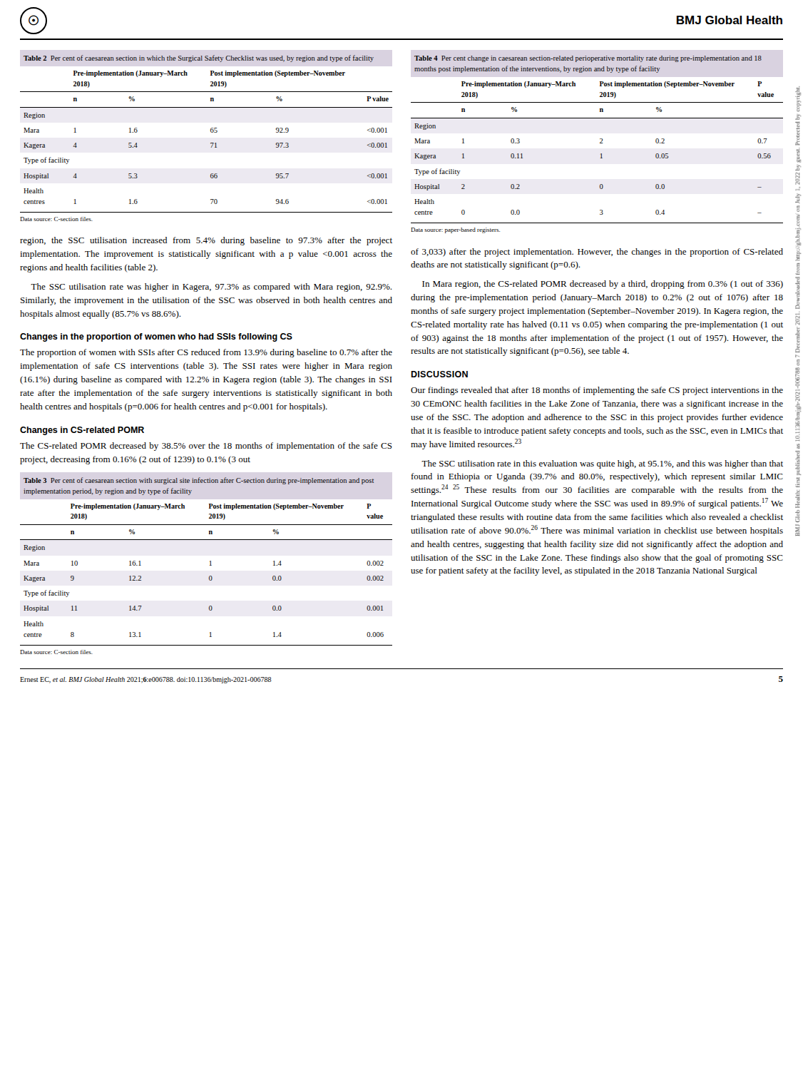BMJ Glob Health: first published as 10.1136/bmjgh-2021-006788 on 7 December 2021. Downloaded from http://gh.bmj.com/ on July 1, 2022 by guest. Protected by copyright.
☉
BMJ Global Health
Table 2 Per cent of caesarean section in which the Surgical Safety Checklist was used, by region and type of facility
| | Pre-implementation (January–March 2018) | Post implementation (September–November 2019) | |
| --- | --- | --- | --- |
| | n | % | n | % | P value |
| Region |
| Mara | 1 | 1.6 | 65 | 92.9 | <0.001 |
| Kagera | 4 | 5.4 | 71 | 97.3 | <0.001 |
| Type of facility |
| Hospital | 4 | 5.3 | 66 | 95.7 | <0.001 |
| Health centres | 1 | 1.6 | 70 | 94.6 | <0.001 |
Data source: C-section files.
region, the SSC utilisation increased from 5.4% during baseline to 97.3% after the project implementation. The improvement is statistically significant with a p value <0.001 across the regions and health facilities (table 2).
The SSC utilisation rate was higher in Kagera, 97.3% as compared with Mara region, 92.9%. Similarly, the improvement in the utilisation of the SSC was observed in both health centres and hospitals almost equally (85.7% vs 88.6%).
Changes in the proportion of women who had SSIs following CS
The proportion of women with SSIs after CS reduced from 13.9% during baseline to 0.7% after the implementation of safe CS interventions (table 3). The SSI rates were higher in Mara region (16.1%) during baseline as compared with 12.2% in Kagera region (table 3). The changes in SSI rate after the implementation of the safe surgery interventions is statistically significant in both health centres and hospitals (p=0.006 for health centres and p<0.001 for hospitals).
Changes in CS-related POMR
The CS-related POMR decreased by 38.5% over the 18 months of implementation of the safe CS project, decreasing from 0.16% (2 out of 1239) to 0.1% (3 out
Table 3 Per cent of caesarean section with surgical site infection after C-section during pre-implementation and post implementation period, by region and by type of facility
| | Pre-implementation (January–March 2018) | Post implementation (September–November 2019) | P value |
| --- | --- | --- | --- |
| | n | % | n | % | |
| Region |
| Mara | 10 | 16.1 | 1 | 1.4 | 0.002 |
| Kagera | 9 | 12.2 | 0 | 0.0 | 0.002 |
| Type of facility |
| Hospital | 11 | 14.7 | 0 | 0.0 | 0.001 |
| Health centre | 8 | 13.1 | 1 | 1.4 | 0.006 |
Data source: C-section files.
Table 4 Per cent change in caesarean section-related perioperative mortality rate during pre-implementation and 18 months post implementation of the interventions, by region and by type of facility
| | Pre-implementation (January–March 2018) | Post implementation (September–November 2019) | P value |
| --- | --- | --- | --- |
| | n | % | n | % | |
| Region |
| Mara | 1 | 0.3 | 2 | 0.2 | 0.7 |
| Kagera | 1 | 0.11 | 1 | 0.05 | 0.56 |
| Type of facility |
| Hospital | 2 | 0.2 | 0 | 0.0 | – |
| Health centre | 0 | 0.0 | 3 | 0.4 | – |
Data source: paper-based registers.
of 3,033) after the project implementation. However, the changes in the proportion of CS-related deaths are not statistically significant (p=0.6).
In Mara region, the CS-related POMR decreased by a third, dropping from 0.3% (1 out of 336) during the pre-implementation period (January–March 2018) to 0.2% (2 out of 1076) after 18 months of safe surgery project implementation (September–November 2019). In Kagera region, the CS-related mortality rate has halved (0.11 vs 0.05) when comparing the pre-implementation (1 out of 903) against the 18 months after implementation of the project (1 out of 1957). However, the results are not statistically significant (p=0.56), see table 4.
Discussion
Our findings revealed that after 18 months of implementing the safe CS project interventions in the 30 CEmONC health facilities in the Lake Zone of Tanzania, there was a significant increase in the use of the SSC. The adoption and adherence to the SSC in this project provides further evidence that it is feasible to introduce patient safety concepts and tools, such as the SSC, even in LMICs that may have limited resources.23
The SSC utilisation rate in this evaluation was quite high, at 95.1%, and this was higher than that found in Ethiopia or Uganda (39.7% and 80.0%, respectively), which represent similar LMIC settings.24 25 These results from our 30 facilities are comparable with the results from the International Surgical Outcome study where the SSC was used in 89.9% of surgical patients.17 We triangulated these results with routine data from the same facilities which also revealed a checklist utilisation rate of above 90.0%.26 There was minimal variation in checklist use between hospitals and health centres, suggesting that health facility size did not significantly affect the adoption and utilisation of the SSC in the Lake Zone. These findings also show that the goal of promoting SSC use for patient safety at the facility level, as stipulated in the 2018 Tanzania National Surgical
Ernest EC, et al. BMJ Global Health 2021;6:e006788. doi:10.1136/bmjgh-2021-006788
5